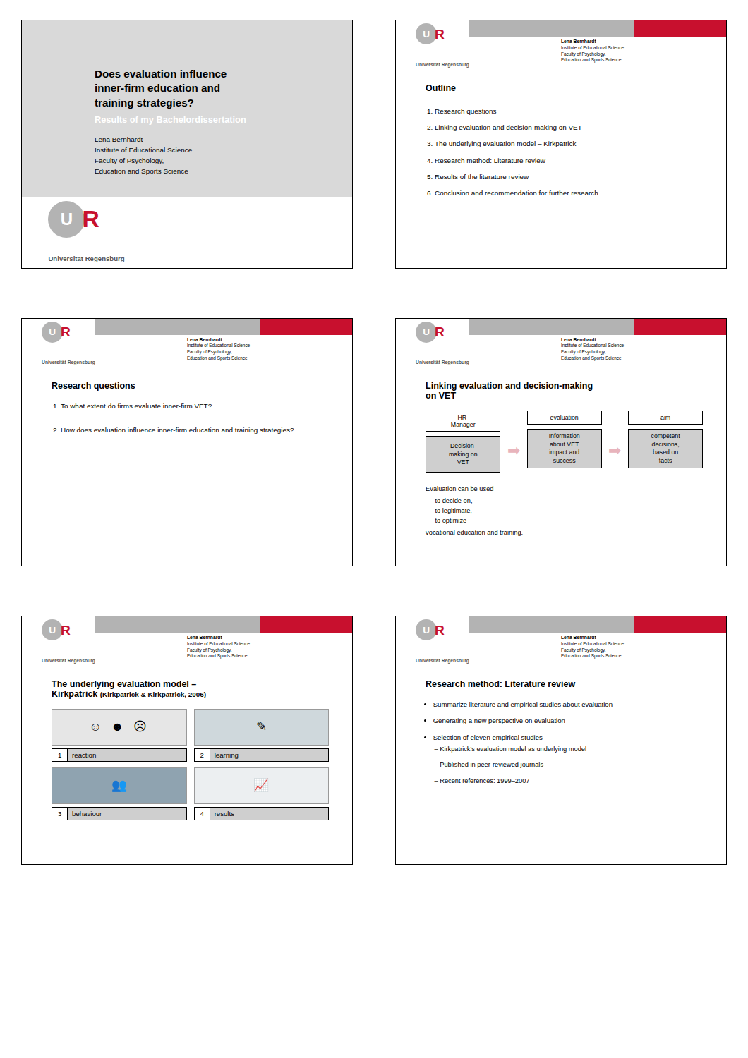Does evaluation influence
inner-firm education and
training strategies?
Results of my Bachelordissertation
Lena Bernhardt
Institute of Educational Science
Faculty of Psychology,
Education and Sports Science
UR
Universität Regensburg
UR
Universität Regensburg
Lena Bernhardt
Institute of Educational Science
Faculty of Psychology,
Education and Sports Science
Outline
Research questions
Linking evaluation and decision-making on VET
The underlying evaluation model – Kirkpatrick
Research method: Literature review
Results of the literature review
Conclusion and recommendation for further research
UR
Universität Regensburg
Lena Bernhardt
Institute of Educational Science
Faculty of Psychology,
Education and Sports Science
Research questions
To what extent do firms evaluate inner-firm VET?
How does evaluation influence inner-firm education and training strategies?
UR
Universität Regensburg
Lena Bernhardt
Institute of Educational Science
Faculty of Psychology,
Education and Sports Science
Linking evaluation and decision-making
on VET
HR-
Manager
Decision-
making on
VET
➡
evaluation
Information
about VET
impact and
success
➡
aim
competent
decisions,
based on
facts
Evaluation can be used
to decide on,
to legitimate,
to optimize
vocational education and training.
UR
Universität Regensburg
Lena Bernhardt
Institute of Educational Science
Faculty of Psychology,
Education and Sports Science
The underlying evaluation model –
Kirkpatrick (Kirkpatrick & Kirkpatrick, 2006)
☺ ☻ ☹
1 reaction
✎
2 learning
👥
3 behaviour
📈
4 results
UR
Universität Regensburg
Lena Bernhardt
Institute of Educational Science
Faculty of Psychology,
Education and Sports Science
Research method: Literature review
Summarize literature and empirical studies about evaluation
Generating a new perspective on evaluation
Selection of eleven empirical studies
Kirkpatrick's evaluation model as underlying model
Published in peer-reviewed journals
Recent references: 1999–2007